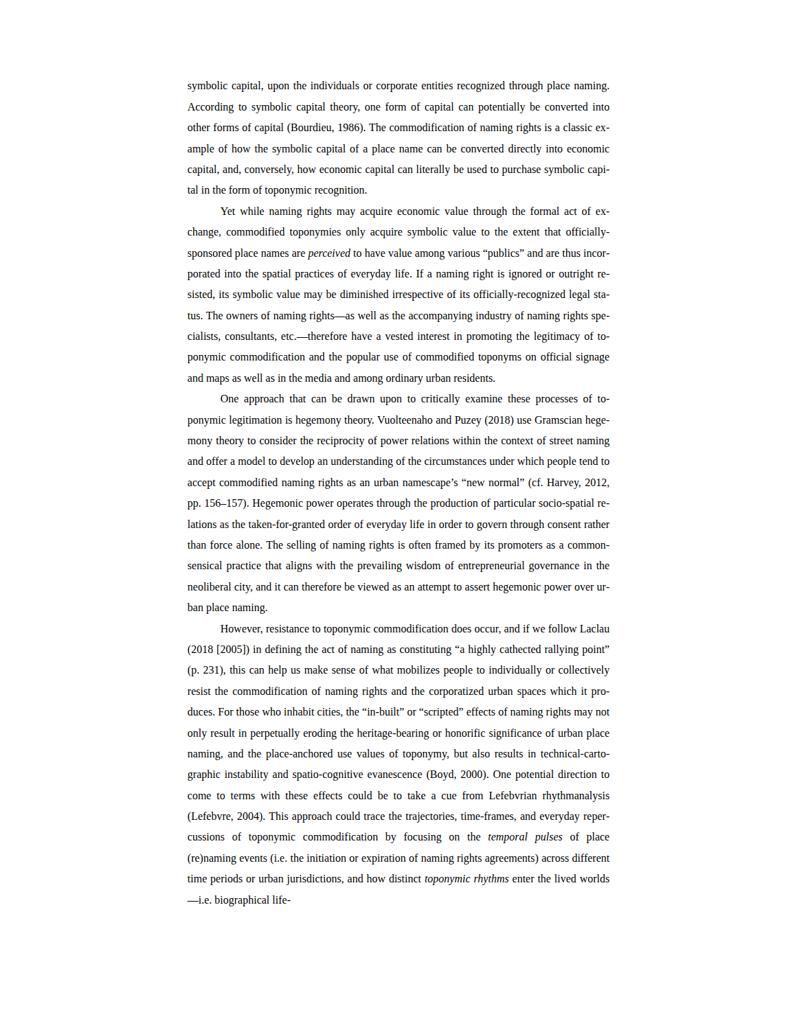symbolic capital, upon the individuals or corporate entities recognized through place naming. According to symbolic capital theory, one form of capital can potentially be converted into other forms of capital (Bourdieu, 1986). The commodification of naming rights is a classic example of how the symbolic capital of a place name can be converted directly into economic capital, and, conversely, how economic capital can literally be used to purchase symbolic capital in the form of toponymic recognition.
Yet while naming rights may acquire economic value through the formal act of exchange, commodified toponymies only acquire symbolic value to the extent that officially-sponsored place names are perceived to have value among various “publics” and are thus incorporated into the spatial practices of everyday life. If a naming right is ignored or outright resisted, its symbolic value may be diminished irrespective of its officially-recognized legal status. The owners of naming rights—as well as the accompanying industry of naming rights specialists, consultants, etc.—therefore have a vested interest in promoting the legitimacy of toponymic commodification and the popular use of commodified toponyms on official signage and maps as well as in the media and among ordinary urban residents.
One approach that can be drawn upon to critically examine these processes of toponymic legitimation is hegemony theory. Vuolteenaho and Puzey (2018) use Gramscian hegemony theory to consider the reciprocity of power relations within the context of street naming and offer a model to develop an understanding of the circumstances under which people tend to accept commodified naming rights as an urban namescape’s “new normal” (cf. Harvey, 2012, pp. 156–157). Hegemonic power operates through the production of particular socio-spatial relations as the taken-for-granted order of everyday life in order to govern through consent rather than force alone. The selling of naming rights is often framed by its promoters as a commonsensical practice that aligns with the prevailing wisdom of entrepreneurial governance in the neoliberal city, and it can therefore be viewed as an attempt to assert hegemonic power over urban place naming.
However, resistance to toponymic commodification does occur, and if we follow Laclau (2018 [2005]) in defining the act of naming as constituting “a highly cathected rallying point” (p. 231), this can help us make sense of what mobilizes people to individually or collectively resist the commodification of naming rights and the corporatized urban spaces which it produces. For those who inhabit cities, the “in-built” or “scripted” effects of naming rights may not only result in perpetually eroding the heritage-bearing or honorific significance of urban place naming, and the place-anchored use values of toponymy, but also results in technical-cartographic instability and spatio-cognitive evanescence (Boyd, 2000). One potential direction to come to terms with these effects could be to take a cue from Lefebvrian rhythmanalysis (Lefebvre, 2004). This approach could trace the trajectories, time-frames, and everyday repercussions of toponymic commodification by focusing on the temporal pulses of place (re)naming events (i.e. the initiation or expiration of naming rights agreements) across different time periods or urban jurisdictions, and how distinct toponymic rhythms enter the lived worlds—i.e. biographical life-